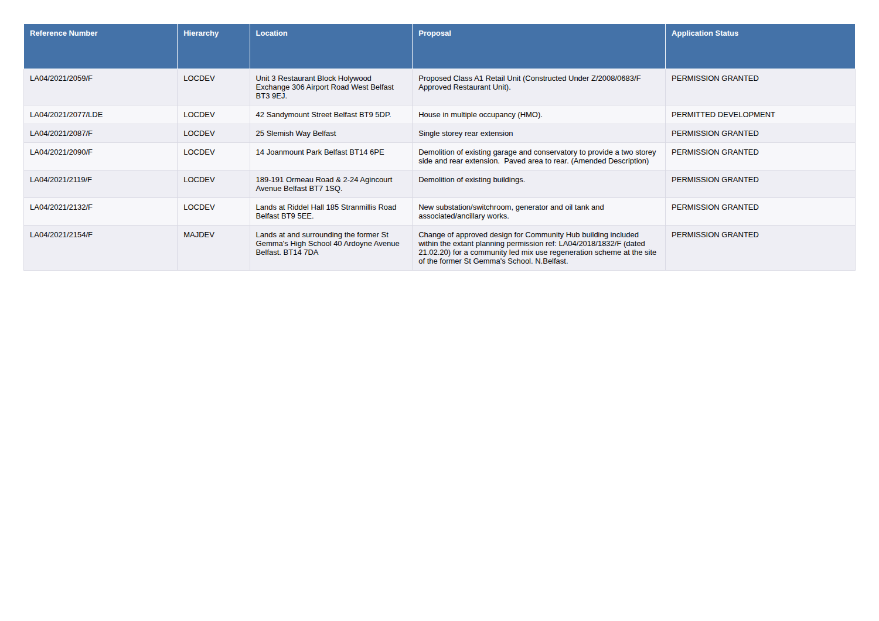| Reference Number | Hierarchy | Location | Proposal | Application Status |
| --- | --- | --- | --- | --- |
| LA04/2021/2059/F | LOCDEV | Unit 3 Restaurant Block Holywood Exchange 306 Airport Road West Belfast BT3 9EJ. | Proposed Class A1 Retail Unit (Constructed Under Z/2008/0683/F Approved Restaurant Unit). | PERMISSION GRANTED |
| LA04/2021/2077/LDE | LOCDEV | 42 Sandymount Street Belfast BT9 5DP. | House in multiple occupancy (HMO). | PERMITTED DEVELOPMENT |
| LA04/2021/2087/F | LOCDEV | 25 Slemish Way Belfast | Single storey rear extension | PERMISSION GRANTED |
| LA04/2021/2090/F | LOCDEV | 14 Joanmount Park Belfast BT14 6PE | Demolition of existing garage and conservatory to provide a two storey side and rear extension. Paved area to rear. (Amended Description) | PERMISSION GRANTED |
| LA04/2021/2119/F | LOCDEV | 189-191 Ormeau Road & 2-24 Agincourt Avenue Belfast BT7 1SQ. | Demolition of existing buildings. | PERMISSION GRANTED |
| LA04/2021/2132/F | LOCDEV | Lands at Riddel Hall 185 Stranmillis Road Belfast BT9 5EE. | New substation/switchroom, generator and oil tank and associated/ancillary works. | PERMISSION GRANTED |
| LA04/2021/2154/F | MAJDEV | Lands at and surrounding the former St Gemma's High School 40 Ardoyne Avenue Belfast. BT14 7DA | Change of approved design for Community Hub building included within the extant planning permission ref: LA04/2018/1832/F (dated 21.02.20) for a community led mix use regeneration scheme at the site of the former St Gemma's School. N.Belfast. | PERMISSION GRANTED |